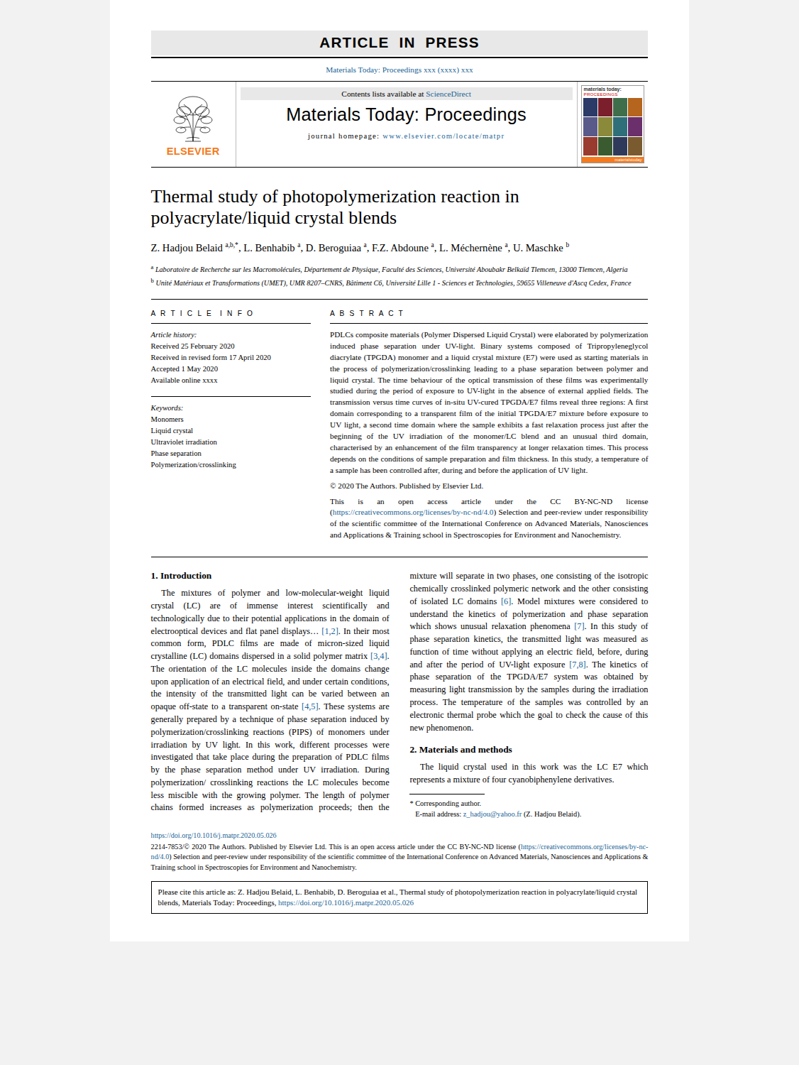ARTICLE IN PRESS
Materials Today: Proceedings xxx (xxxx) xxx
ELSEVIER
Contents lists available at ScienceDirect
Materials Today: Proceedings
journal homepage: www.elsevier.com/locate/matpr
materials today:
PROCEEDINGS
materialstoday
Thermal study of photopolymerization reaction in polyacrylate/liquid crystal blends
Z. Hadjou Belaid a,b,*, L. Benhabib a, D. Beroguiaa a, F.Z. Abdoune a, L. Méchernène a, U. Maschke b
a Laboratoire de Recherche sur les Macromolécules, Département de Physique, Faculté des Sciences, Université Aboubakr Belkaïd Tlemcen, 13000 Tlemcen, Algeria
b Unité Matériaux et Transformations (UMET), UMR 8207–CNRS, Bâtiment C6, Université Lille 1 - Sciences et Technologies, 59655 Villeneuve d'Ascq Cedex, France
A R T I C L E I N F O
Article history:
Received 25 February 2020
Received in revised form 17 April 2020
Accepted 1 May 2020
Available online xxxx
Keywords:
Monomers
Liquid crystal
Ultraviolet irradiation
Phase separation
Polymerization/crosslinking
A B S T R A C T
PDLCs composite materials (Polymer Dispersed Liquid Crystal) were elaborated by polymerization induced phase separation under UV-light. Binary systems composed of Tripropyleneglycol diacrylate (TPGDA) monomer and a liquid crystal mixture (E7) were used as starting materials in the process of polymerization/crosslinking leading to a phase separation between polymer and liquid crystal. The time behaviour of the optical transmission of these films was experimentally studied during the period of exposure to UV-light in the absence of external applied fields. The transmission versus time curves of in-situ UV-cured TPGDA/E7 films reveal three regions: A first domain corresponding to a transparent film of the initial TPGDA/E7 mixture before exposure to UV light, a second time domain where the sample exhibits a fast relaxation process just after the beginning of the UV irradiation of the monomer/LC blend and an unusual third domain, characterised by an enhancement of the film transparency at longer relaxation times. This process depends on the conditions of sample preparation and film thickness. In this study, a temperature of a sample has been controlled after, during and before the application of UV light.
© 2020 The Authors. Published by Elsevier Ltd.
This is an open access article under the CC BY-NC-ND license (https://creativecommons.org/licenses/by-nc-nd/4.0) Selection and peer-review under responsibility of the scientific committee of the International Conference on Advanced Materials, Nanosciences and Applications & Training school in Spectroscopies for Environment and Nanochemistry.
1. Introduction
The mixtures of polymer and low-molecular-weight liquid crystal (LC) are of immense interest scientifically and technologically due to their potential applications in the domain of electrooptical devices and flat panel displays… [1,2]. In their most common form, PDLC films are made of micron-sized liquid crystalline (LC) domains dispersed in a solid polymer matrix [3,4]. The orientation of the LC molecules inside the domains change upon application of an electrical field, and under certain conditions, the intensity of the transmitted light can be varied between an opaque off-state to a transparent on-state [4,5]. These systems are generally prepared by a technique of phase separation induced by polymerization/crosslinking reactions (PIPS) of monomers under irradiation by UV light. In this work, different processes were investigated that take place during the preparation of PDLC films by the phase separation method under UV irradiation. During polymerization/ crosslinking reactions the LC molecules become less miscible with the growing polymer. The length of polymer chains formed increases as polymerization proceeds; then the mixture will separate in two phases, one consisting of the isotropic chemically crosslinked polymeric network and the other consisting of isolated LC domains [6]. Model mixtures were considered to understand the kinetics of polymerization and phase separation which shows unusual relaxation phenomena [7]. In this study of phase separation kinetics, the transmitted light was measured as function of time without applying an electric field, before, during and after the period of UV-light exposure [7,8]. The kinetics of phase separation of the TPGDA/E7 system was obtained by measuring light transmission by the samples during the irradiation process. The temperature of the samples was controlled by an electronic thermal probe which the goal to check the cause of this new phenomenon.
2. Materials and methods
The liquid crystal used in this work was the LC E7 which represents a mixture of four cyanobiphenylene derivatives.
* Corresponding author.
E-mail address: z_hadjou@yahoo.fr (Z. Hadjou Belaid).
https://doi.org/10.1016/j.matpr.2020.05.026
2214-7853/© 2020 The Authors. Published by Elsevier Ltd. This is an open access article under the CC BY-NC-ND license (https://creativecommons.org/licenses/by-nc-nd/4.0) Selection and peer-review under responsibility of the scientific committee of the International Conference on Advanced Materials, Nanosciences and Applications & Training school in Spectroscopies for Environment and Nanochemistry.
Please cite this article as: Z. Hadjou Belaid, L. Benhabib, D. Beroguiaa et al., Thermal study of photopolymerization reaction in polyacrylate/liquid crystal blends, Materials Today: Proceedings, https://doi.org/10.1016/j.matpr.2020.05.026